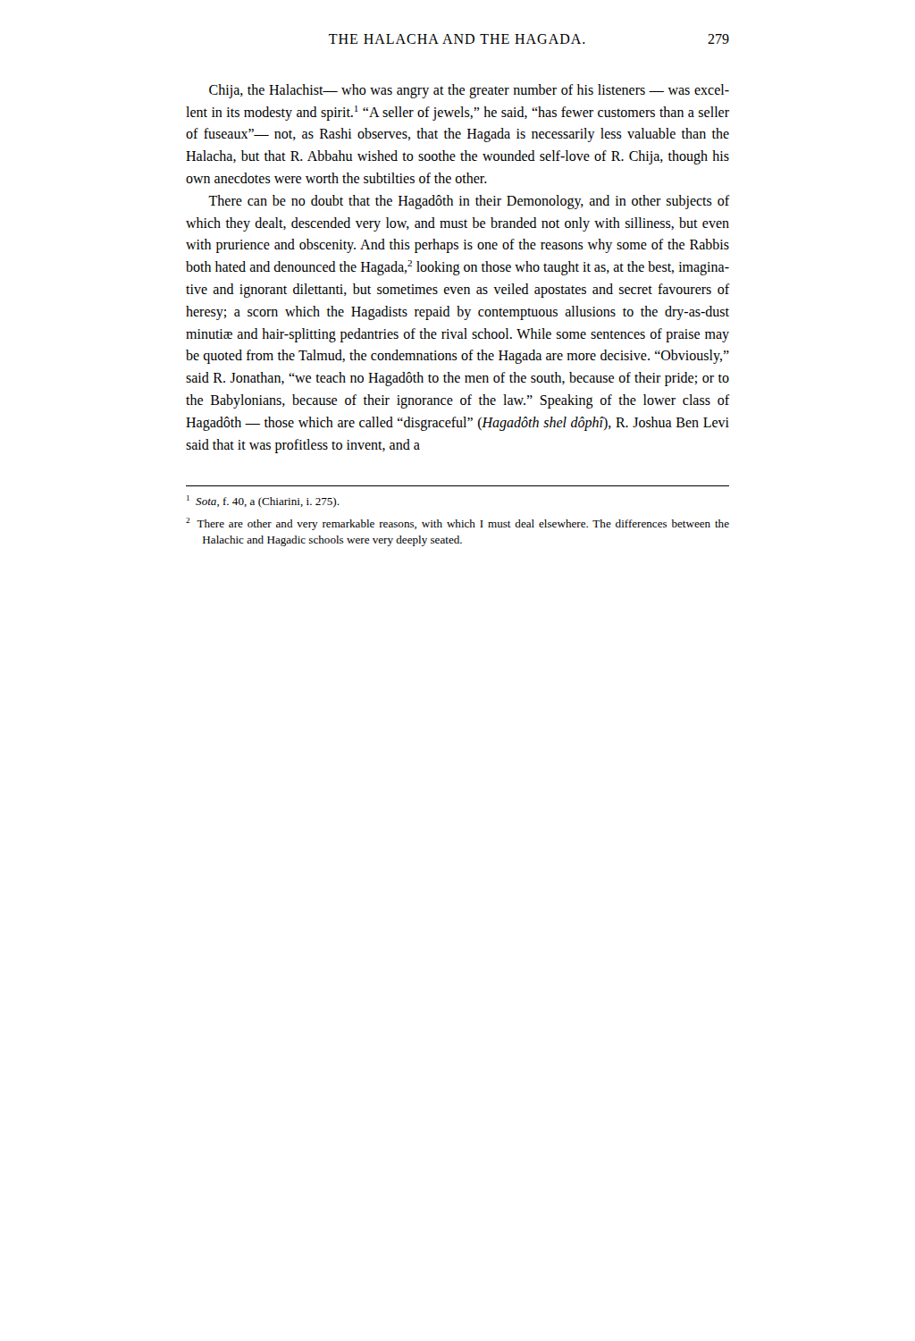THE HALACHA AND THE HAGADA. 279
Chija, the Halachist— who was angry at the greater number of his listeners — was excellent in its modesty and spirit.1 “A seller of jewels,” he said, “has fewer customers than a seller of fuseaux”— not, as Rashi observes, that the Hagada is necessarily less valuable than the Halacha, but that R. Abbahu wished to soothe the wounded self-love of R. Chija, though his own anecdotes were worth the subtilties of the other.
There can be no doubt that the Hagadôth in their Demonology, and in other subjects of which they dealt, descended very low, and must be branded not only with silliness, but even with prurience and obscenity. And this perhaps is one of the reasons why some of the Rabbis both hated and denounced the Hagada,2 looking on those who taught it as, at the best, imaginative and ignorant dilettanti, but sometimes even as veiled apostates and secret favourers of heresy; a scorn which the Hagadists repaid by contemptuous allusions to the dry-as-dust minutiæ and hair-splitting pedantries of the rival school. While some sentences of praise may be quoted from the Talmud, the condemnations of the Hagada are more decisive. “Obviously,” said R. Jonathan, “we teach no Hagadôth to the men of the south, because of their pride; or to the Babylonians, because of their ignorance of the law.” Speaking of the lower class of Hagadôth — those which are called “disgraceful” (Hagadôth shel dôphî), R. Joshua Ben Levi said that it was profitless to invent, and a
1 Sota, f. 40, a (Chiarini, i. 275).
2 There are other and very remarkable reasons, with which I must deal elsewhere. The differences between the Halachic and Hagadic schools were very deeply seated.